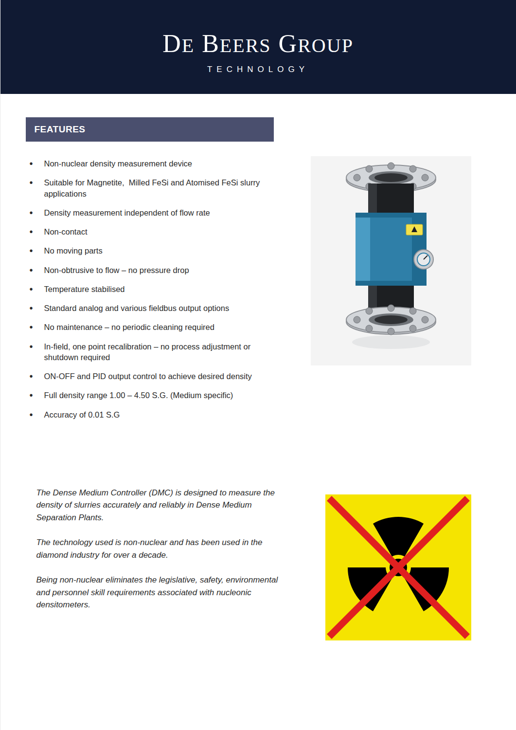DE BEERS GROUP
TECHNOLOGY
FEATURES
Non-nuclear density measurement device
Suitable for Magnetite, Milled FeSi and Atomised FeSi slurry applications
Density measurement independent of flow rate
Non-contact
No moving parts
Non-obtrusive to flow – no pressure drop
Temperature stabilised
Standard analog and various fieldbus output options
No maintenance – no periodic cleaning required
In-field, one point recalibration – no process adjustment or shutdown required
ON-OFF and PID output control to achieve desired density
Full density range 1.00 – 4.50 S.G. (Medium specific)
Accuracy of 0.01 S.G
Dense Medium Controller sensor A cylindrical blue inline pipe sensor with bolted steel flanges at top and bottom.
The Dense Medium Controller (DMC) is designed to measure the density of slurries accurately and reliably in Dense Medium Separation Plants.
The technology used is non-nuclear and has been used in the diamond industry for over a decade.
Being non-nuclear eliminates the legislative, safety, environmental and personnel skill requirements associated with nucleonic densitometers.
Non-nuclear Yellow square containing a black radiation trefoil symbol with a large red cross drawn over it.